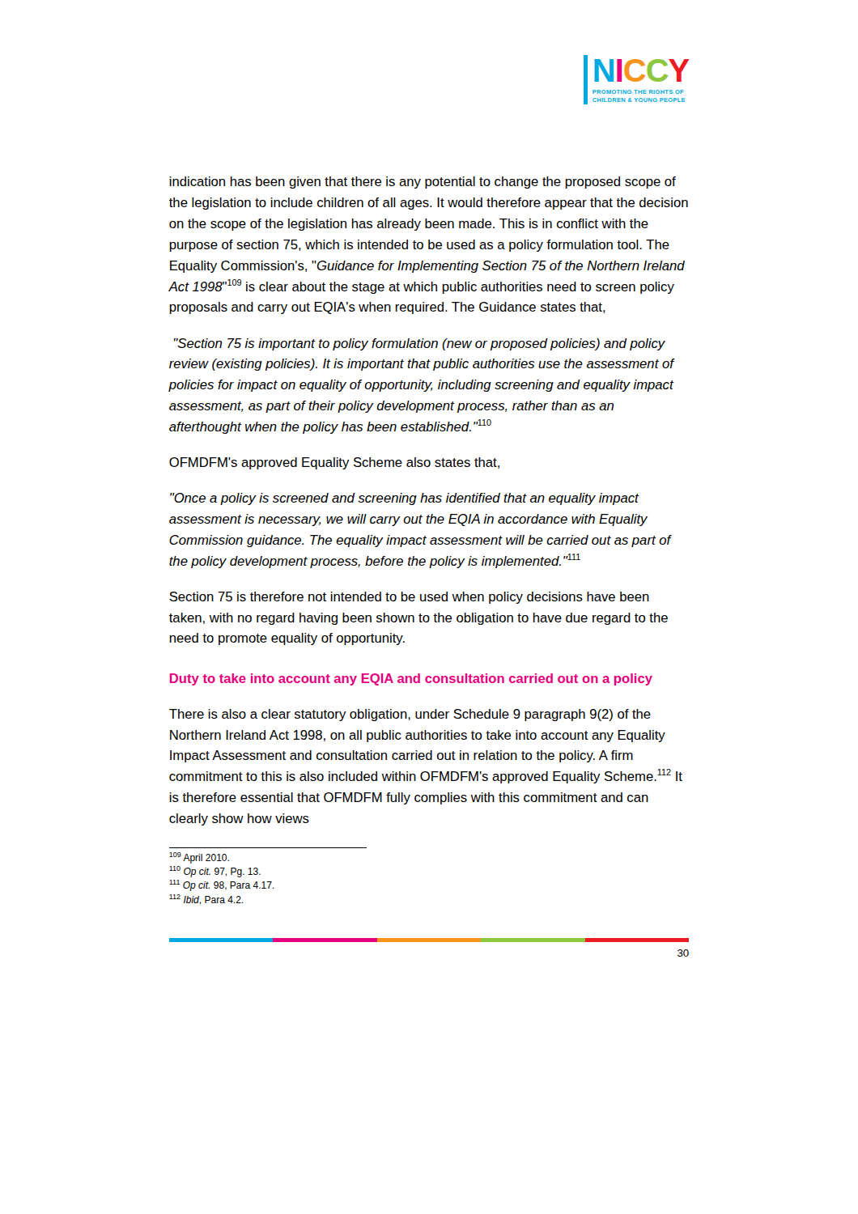NICCY
PROMOTING THE RIGHTS OF
CHILDREN & YOUNG PEOPLE
indication has been given that there is any potential to change the proposed scope of the legislation to include children of all ages. It would therefore appear that the decision on the scope of the legislation has already been made. This is in conflict with the purpose of section 75, which is intended to be used as a policy formulation tool. The Equality Commission's, "Guidance for Implementing Section 75 of the Northern Ireland Act 1998"109 is clear about the stage at which public authorities need to screen policy proposals and carry out EQIA's when required. The Guidance states that,
"Section 75 is important to policy formulation (new or proposed policies) and policy review (existing policies). It is important that public authorities use the assessment of policies for impact on equality of opportunity, including screening and equality impact assessment, as part of their policy development process, rather than as an afterthought when the policy has been established."110
OFMDFM's approved Equality Scheme also states that,
"Once a policy is screened and screening has identified that an equality impact assessment is necessary, we will carry out the EQIA in accordance with Equality Commission guidance. The equality impact assessment will be carried out as part of the policy development process, before the policy is implemented."111
Section 75 is therefore not intended to be used when policy decisions have been taken, with no regard having been shown to the obligation to have due regard to the need to promote equality of opportunity.
Duty to take into account any EQIA and consultation carried out on a policy
There is also a clear statutory obligation, under Schedule 9 paragraph 9(2) of the Northern Ireland Act 1998, on all public authorities to take into account any Equality Impact Assessment and consultation carried out in relation to the policy. A firm commitment to this is also included within OFMDFM's approved Equality Scheme.112 It is therefore essential that OFMDFM fully complies with this commitment and can clearly show how views
109 April 2010.
110 Op cit. 97, Pg. 13.
111 Op cit. 98, Para 4.17.
112 Ibid, Para 4.2.
30